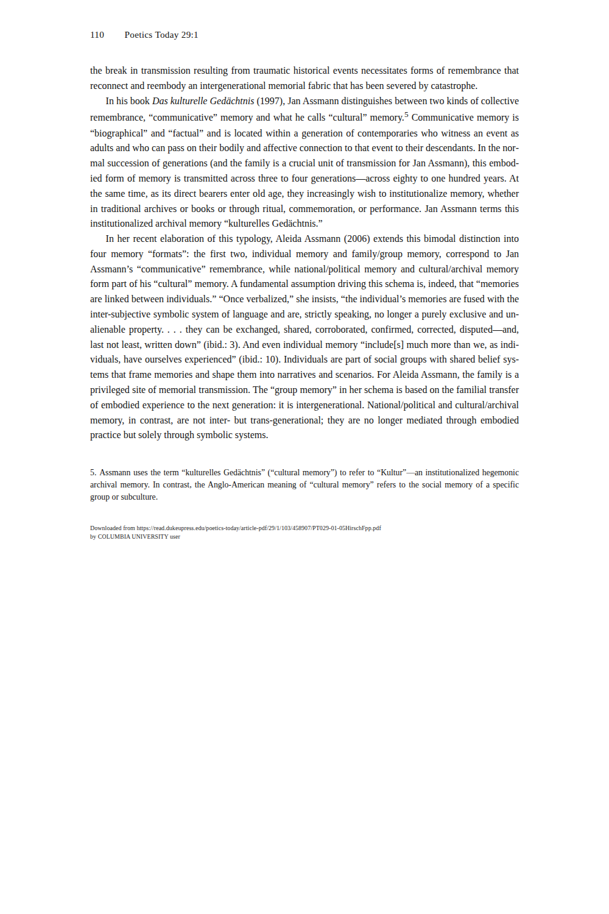110 Poetics Today 29:1
the break in transmission resulting from traumatic historical events necessitates forms of remembrance that reconnect and reembody an intergenerational memorial fabric that has been severed by catastrophe.
In his book Das kulturelle Gedächtnis (1997), Jan Assmann distinguishes between two kinds of collective remembrance, “communicative” memory and what he calls “cultural” memory.5 Communicative memory is “biographical” and “factual” and is located within a generation of contemporaries who witness an event as adults and who can pass on their bodily and affective connection to that event to their descendants. In the normal succession of generations (and the family is a crucial unit of transmission for Jan Assmann), this embodied form of memory is transmitted across three to four generations—across eighty to one hundred years. At the same time, as its direct bearers enter old age, they increasingly wish to institutionalize memory, whether in traditional archives or books or through ritual, commemoration, or performance. Jan Assmann terms this institutionalized archival memory “kulturelles Gedächtnis.”
In her recent elaboration of this typology, Aleida Assmann (2006) extends this bimodal distinction into four memory “formats”: the first two, individual memory and family/group memory, correspond to Jan Assmann’s “communicative” remembrance, while national/political memory and cultural/archival memory form part of his “cultural” memory. A fundamental assumption driving this schema is, indeed, that “memories are linked between individuals.” “Once verbalized,” she insists, “the individual’s memories are fused with the inter-subjective symbolic system of language and are, strictly speaking, no longer a purely exclusive and unalienable property. . . . they can be exchanged, shared, corroborated, confirmed, corrected, disputed—and, last not least, written down” (ibid.: 3). And even individual memory “include[s] much more than we, as individuals, have ourselves experienced” (ibid.: 10). Individuals are part of social groups with shared belief systems that frame memories and shape them into narratives and scenarios. For Aleida Assmann, the family is a privileged site of memorial transmission. The “group memory” in her schema is based on the familial transfer of embodied experience to the next generation: it is intergenerational. National/political and cultural/archival memory, in contrast, are not inter- but trans-generational; they are no longer mediated through embodied practice but solely through symbolic systems.
5. Assmann uses the term “kulturelles Gedächtnis” (“cultural memory”) to refer to “Kultur”—an institutionalized hegemonic archival memory. In contrast, the Anglo-American meaning of “cultural memory” refers to the social memory of a specific group or subculture.
Downloaded from https://read.dukeupress.edu/poetics-today/article-pdf/29/1/103/458907/PT029-01-05HirschFpp.pdf
by COLUMBIA UNIVERSITY user